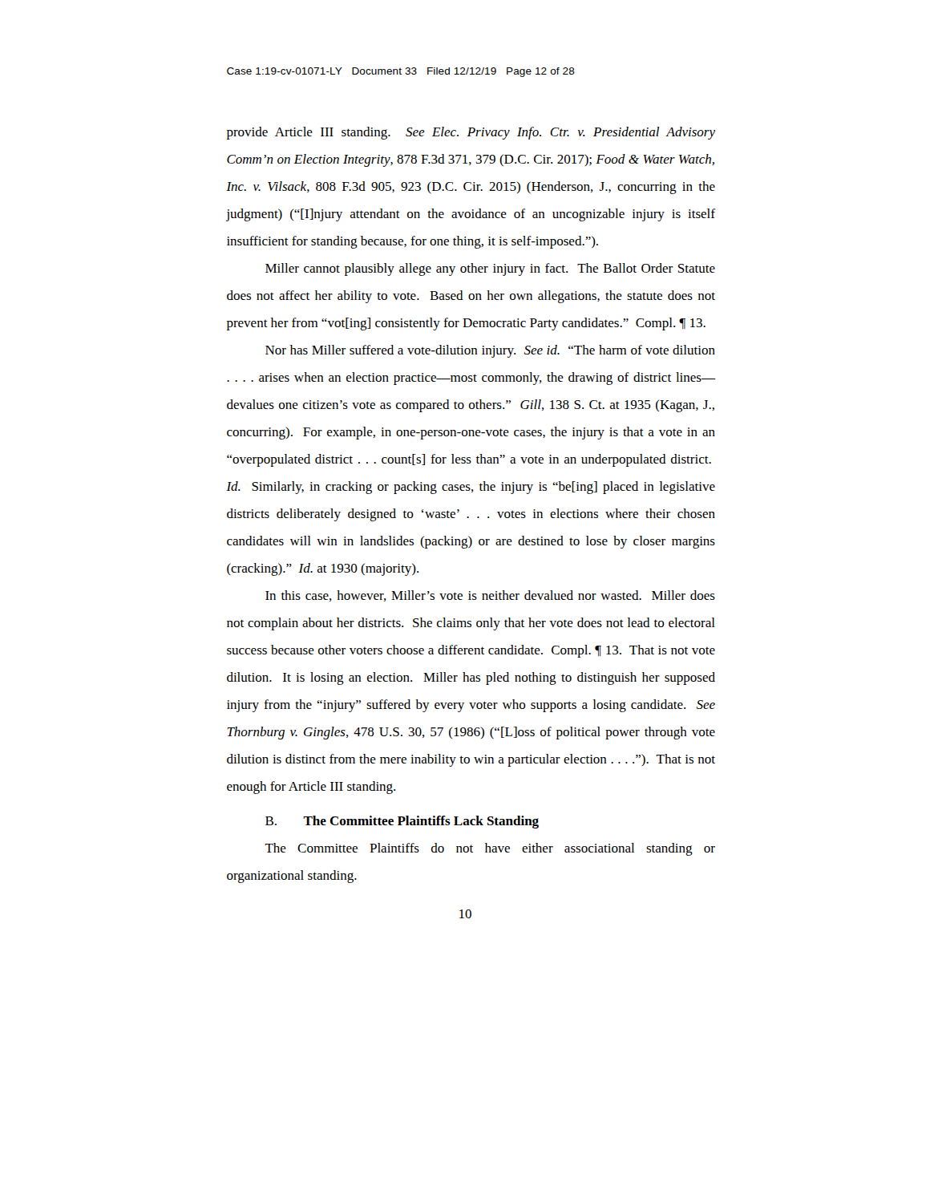Case 1:19-cv-01071-LY Document 33 Filed 12/12/19 Page 12 of 28
provide Article III standing. See Elec. Privacy Info. Ctr. v. Presidential Advisory Comm’n on Election Integrity, 878 F.3d 371, 379 (D.C. Cir. 2017); Food & Water Watch, Inc. v. Vilsack, 808 F.3d 905, 923 (D.C. Cir. 2015) (Henderson, J., concurring in the judgment) (“[I]njury attendant on the avoidance of an uncognizable injury is itself insufficient for standing because, for one thing, it is self-imposed.”).
Miller cannot plausibly allege any other injury in fact. The Ballot Order Statute does not affect her ability to vote. Based on her own allegations, the statute does not prevent her from “vot[ing] consistently for Democratic Party candidates.” Compl. ¶ 13.
Nor has Miller suffered a vote-dilution injury. See id. “The harm of vote dilution . . . . arises when an election practice—most commonly, the drawing of district lines—devalues one citizen’s vote as compared to others.” Gill, 138 S. Ct. at 1935 (Kagan, J., concurring). For example, in one-person-one-vote cases, the injury is that a vote in an “overpopulated district . . . count[s] for less than” a vote in an underpopulated district. Id. Similarly, in cracking or packing cases, the injury is “be[ing] placed in legislative districts deliberately designed to ‘waste’ . . . votes in elections where their chosen candidates will win in landslides (packing) or are destined to lose by closer margins (cracking).” Id. at 1930 (majority).
In this case, however, Miller’s vote is neither devalued nor wasted. Miller does not complain about her districts. She claims only that her vote does not lead to electoral success because other voters choose a different candidate. Compl. ¶ 13. That is not vote dilution. It is losing an election. Miller has pled nothing to distinguish her supposed injury from the “injury” suffered by every voter who supports a losing candidate. See Thornburg v. Gingles, 478 U.S. 30, 57 (1986) (“[L]oss of political power through vote dilution is distinct from the mere inability to win a particular election . . . .”). That is not enough for Article III standing.
B.
The Committee Plaintiffs Lack Standing
The Committee Plaintiffs do not have either associational standing or organizational standing.
10